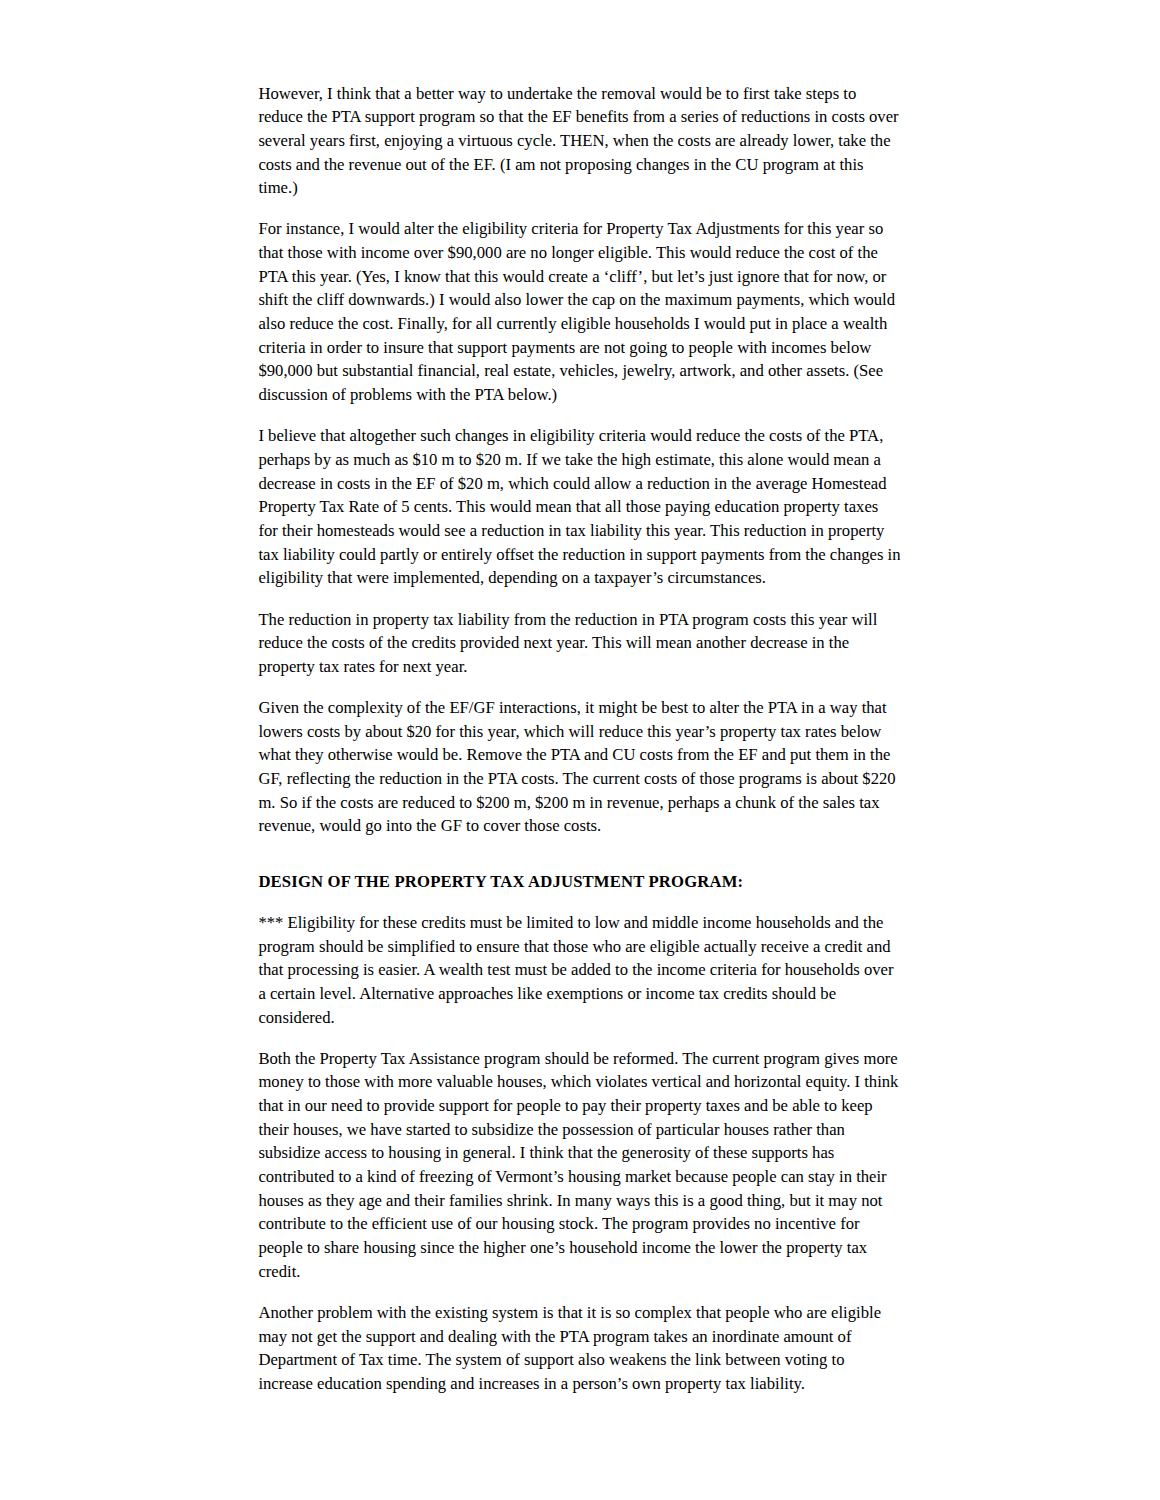However, I think that a better way to undertake the removal would be to first take steps to reduce the PTA support program so that the EF benefits from a series of reductions in costs over several years first, enjoying a virtuous cycle. THEN, when the costs are already lower, take the costs and the revenue out of the EF. (I am not proposing changes in the CU program at this time.)
For instance, I would alter the eligibility criteria for Property Tax Adjustments for this year so that those with income over $90,000 are no longer eligible. This would reduce the cost of the PTA this year. (Yes, I know that this would create a ‘cliff’, but let’s just ignore that for now, or shift the cliff downwards.) I would also lower the cap on the maximum payments, which would also reduce the cost. Finally, for all currently eligible households I would put in place a wealth criteria in order to insure that support payments are not going to people with incomes below $90,000 but substantial financial, real estate, vehicles, jewelry, artwork, and other assets. (See discussion of problems with the PTA below.)
I believe that altogether such changes in eligibility criteria would reduce the costs of the PTA, perhaps by as much as $10 m to $20 m. If we take the high estimate, this alone would mean a decrease in costs in the EF of $20 m, which could allow a reduction in the average Homestead Property Tax Rate of 5 cents. This would mean that all those paying education property taxes for their homesteads would see a reduction in tax liability this year. This reduction in property tax liability could partly or entirely offset the reduction in support payments from the changes in eligibility that were implemented, depending on a taxpayer’s circumstances.
The reduction in property tax liability from the reduction in PTA program costs this year will reduce the costs of the credits provided next year. This will mean another decrease in the property tax rates for next year.
Given the complexity of the EF/GF interactions, it might be best to alter the PTA in a way that lowers costs by about $20 for this year, which will reduce this year’s property tax rates below what they otherwise would be. Remove the PTA and CU costs from the EF and put them in the GF, reflecting the reduction in the PTA costs. The current costs of those programs is about $220 m. So if the costs are reduced to $200 m, $200 m in revenue, perhaps a chunk of the sales tax revenue, would go into the GF to cover those costs.
Design of the Property Tax Adjustment Program:
*** Eligibility for these credits must be limited to low and middle income households and the program should be simplified to ensure that those who are eligible actually receive a credit and that processing is easier. A wealth test must be added to the income criteria for households over a certain level. Alternative approaches like exemptions or income tax credits should be considered.
Both the Property Tax Assistance program should be reformed. The current program gives more money to those with more valuable houses, which violates vertical and horizontal equity. I think that in our need to provide support for people to pay their property taxes and be able to keep their houses, we have started to subsidize the possession of particular houses rather than subsidize access to housing in general. I think that the generosity of these supports has contributed to a kind of freezing of Vermont’s housing market because people can stay in their houses as they age and their families shrink. In many ways this is a good thing, but it may not contribute to the efficient use of our housing stock. The program provides no incentive for people to share housing since the higher one’s household income the lower the property tax credit.
Another problem with the existing system is that it is so complex that people who are eligible may not get the support and dealing with the PTA program takes an inordinate amount of Department of Tax time. The system of support also weakens the link between voting to increase education spending and increases in a person’s own property tax liability.